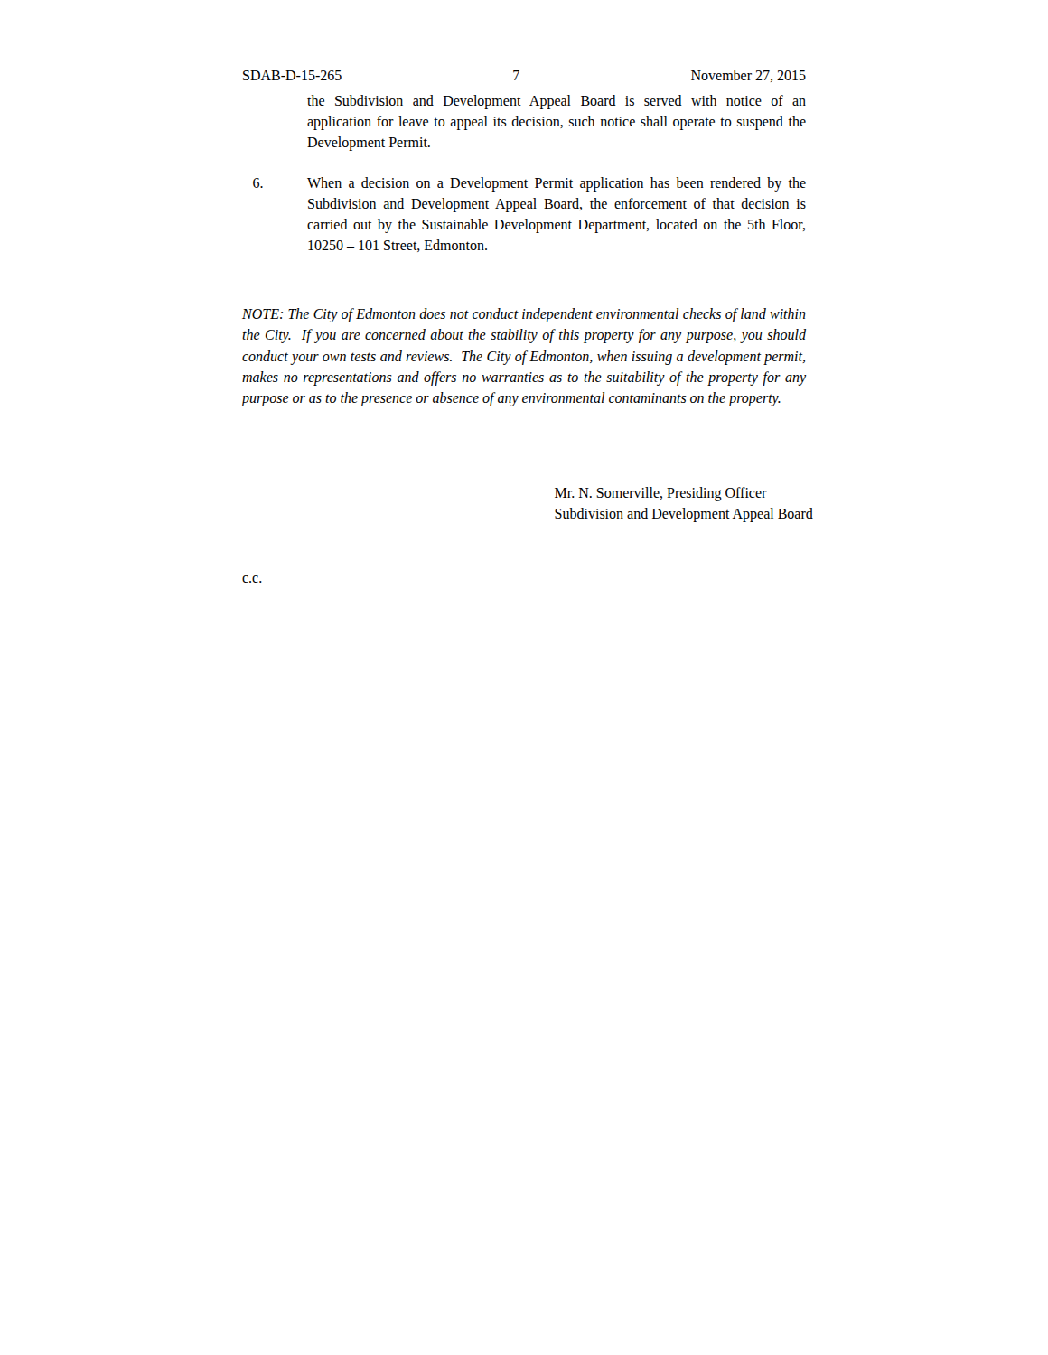SDAB-D-15-265
7
November 27, 2015
the Subdivision and Development Appeal Board is served with notice of an application for leave to appeal its decision, such notice shall operate to suspend the Development Permit.
6.
When a decision on a Development Permit application has been rendered by the Subdivision and Development Appeal Board, the enforcement of that decision is carried out by the Sustainable Development Department, located on the 5th Floor, 10250 – 101 Street, Edmonton.
NOTE: The City of Edmonton does not conduct independent environmental checks of land within the City. If you are concerned about the stability of this property for any purpose, you should conduct your own tests and reviews. The City of Edmonton, when issuing a development permit, makes no representations and offers no warranties as to the suitability of the property for any purpose or as to the presence or absence of any environmental contaminants on the property.
Mr. N. Somerville, Presiding Officer
Subdivision and Development Appeal Board
c.c.